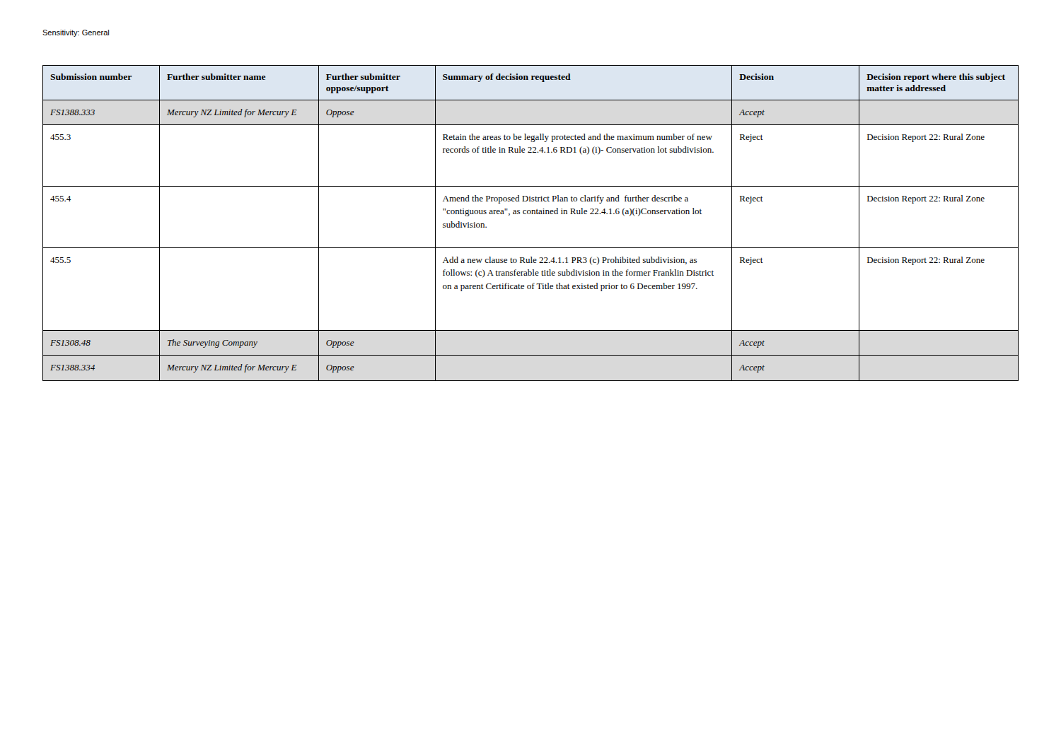Sensitivity: General
| Submission number | Further submitter name | Further submitter oppose/support | Summary of decision requested | Decision | Decision report where this subject matter is addressed |
| --- | --- | --- | --- | --- | --- |
| FS1388.333 | Mercury NZ Limited for Mercury E | Oppose | | Accept | |
| 455.3 | | | Retain the areas to be legally protected and the maximum number of new records of title in Rule 22.4.1.6 RD1 (a) (i)- Conservation lot subdivision. | Reject | Decision Report 22: Rural Zone |
| 455.4 | | | Amend the Proposed District Plan to clarify and further describe a "contiguous area", as contained in Rule 22.4.1.6 (a)(i)Conservation lot subdivision. | Reject | Decision Report 22: Rural Zone |
| 455.5 | | | Add a new clause to Rule 22.4.1.1 PR3 (c) Prohibited subdivision, as follows: (c) A transferable title subdivision in the former Franklin District on a parent Certificate of Title that existed prior to 6 December 1997. | Reject | Decision Report 22: Rural Zone |
| FS1308.48 | The Surveying Company | Oppose | | Accept | |
| FS1388.334 | Mercury NZ Limited for Mercury E | Oppose | | Accept | |